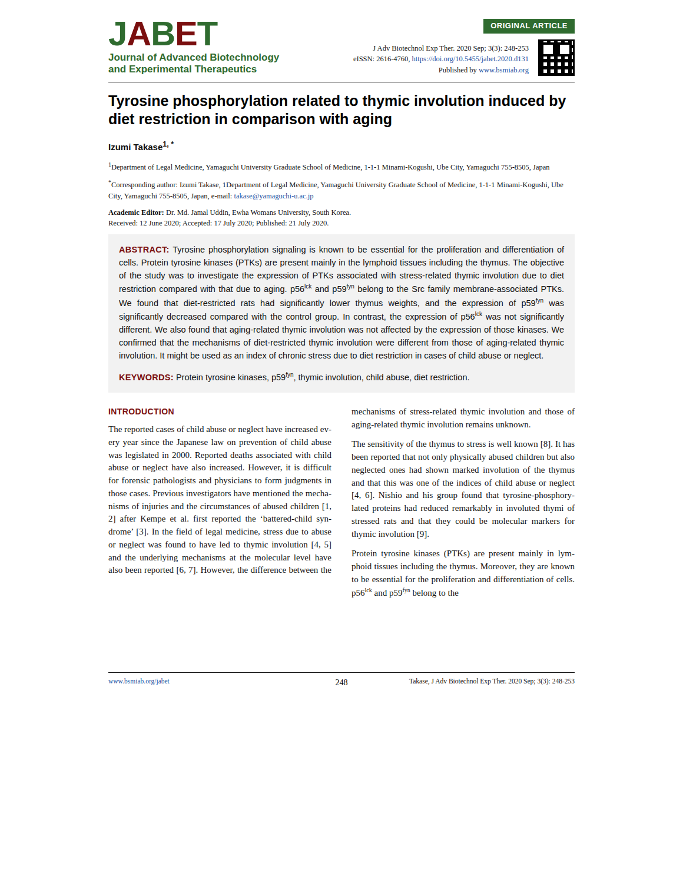JABET Journal of Advanced Biotechnology and Experimental Therapeutics
ORIGINAL ARTICLE
J Adv Biotechnol Exp Ther. 2020 Sep; 3(3): 248-253 eISSN: 2616-4760, https://doi.org/10.5455/jabet.2020.d131 Published by www.bsmiab.org
Tyrosine phosphorylation related to thymic involution induced by diet restriction in comparison with aging
Izumi Takase1, *
1Department of Legal Medicine, Yamaguchi University Graduate School of Medicine, 1-1-1 Minami-Kogushi, Ube City, Yamaguchi 755-8505, Japan
*Corresponding author: Izumi Takase, 1Department of Legal Medicine, Yamaguchi University Graduate School of Medicine, 1-1-1 Minami-Kogushi, Ube City, Yamaguchi 755-8505, Japan, e-mail: takase@yamaguchi-u.ac.jp
Academic Editor: Dr. Md. Jamal Uddin, Ewha Womans University, South Korea.
Received: 12 June 2020; Accepted: 17 July 2020; Published: 21 July 2020.
ABSTRACT: Tyrosine phosphorylation signaling is known to be essential for the proliferation and differentiation of cells. Protein tyrosine kinases (PTKs) are present mainly in the lymphoid tissues including the thymus. The objective of the study was to investigate the expression of PTKs associated with stress-related thymic involution due to diet restriction compared with that due to aging. p56lck and p59fyn belong to the Src family membrane-associated PTKs. We found that diet-restricted rats had significantly lower thymus weights, and the expression of p59fyn was significantly decreased compared with the control group. In contrast, the expression of p56lck was not significantly different. We also found that aging-related thymic involution was not affected by the expression of those kinases. We confirmed that the mechanisms of diet-restricted thymic involution were different from those of aging-related thymic involution. It might be used as an index of chronic stress due to diet restriction in cases of child abuse or neglect.
KEYWORDS: Protein tyrosine kinases, p59fyn, thymic involution, child abuse, diet restriction.
INTRODUCTION
The reported cases of child abuse or neglect have increased every year since the Japanese law on prevention of child abuse was legislated in 2000. Reported deaths associated with child abuse or neglect have also increased. However, it is difficult for forensic pathologists and physicians to form judgments in those cases. Previous investigators have mentioned the mechanisms of injuries and the circumstances of abused children [1, 2] after Kempe et al. first reported the ‘battered-child syndrome’ [3]. In the field of legal medicine, stress due to abuse or neglect was found to have led to thymic involution [4, 5] and the underlying mechanisms at the molecular level have also been reported [6, 7]. However, the difference between the mechanisms of stress-related thymic involution and those of aging-related thymic involution remains unknown.
The sensitivity of the thymus to stress is well known [8]. It has been reported that not only physically abused children but also neglected ones had shown marked involution of the thymus and that this was one of the indices of child abuse or neglect [4, 6]. Nishio and his group found that tyrosine-phosphorylated proteins had reduced remarkably in involuted thymi of stressed rats and that they could be molecular markers for thymic involution [9].
Protein tyrosine kinases (PTKs) are present mainly in lymphoid tissues including the thymus. Moreover, they are known to be essential for the proliferation and differentiation of cells. p56lck and p59fyn belong to the
www.bsmiab.org/jabet 248 Takase, J Adv Biotechnol Exp Ther. 2020 Sep; 3(3): 248-253